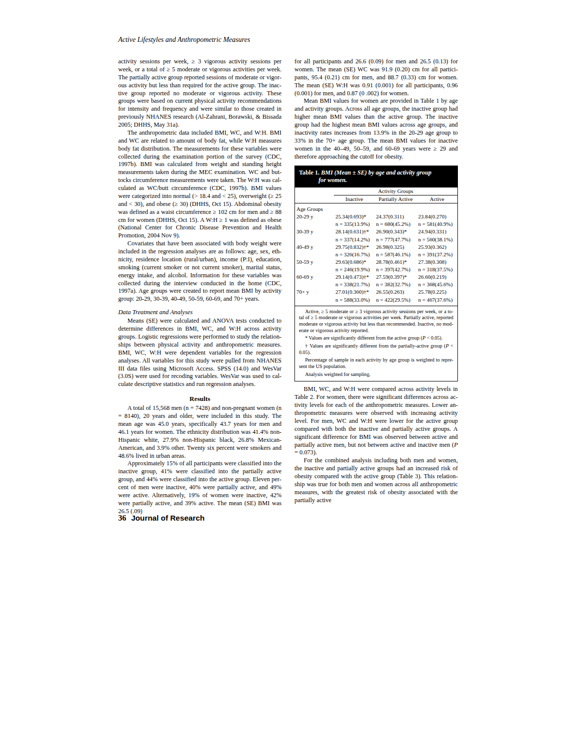Active Lifestyles and Anthropometric Measures
activity sessions per week, ≥ 3 vigorous activity sessions per week, or a total of ≥ 5 moderate or vigorous activities per week. The partially active group reported sessions of moderate or vigorous activity but less than required for the active group. The inactive group reported no moderate or vigorous activity. These groups were based on current physical activity recommendations for intensity and frequency and were similar to those created in previously NHANES research (Al-Zahrani, Borawski, & Bissada 2005; DHHS, May 31a).
The anthropometric data included BMI, WC, and W:H. BMI and WC are related to amount of body fat, while W:H measures body fat distribution. The measurements for these variables were collected during the examination portion of the survey (CDC, 1997b). BMI was calculated from weight and standing height measurements taken during the MEC examination. WC and buttocks circumference measurements were taken. The W:H was calculated as WC/butt circumference (CDC, 1997b). BMI values were categorized into normal (> 18.4 and < 25), overweight (≥ 25 and < 30), and obese (≥ 30) (DHHS, Oct 15). Abdominal obesity was defined as a waist circumference ≥ 102 cm for men and ≥ 88 cm for women (DHHS, Oct 15). A W:H ≥ 1 was defined as obese (National Center for Chronic Disease Prevention and Health Promotion, 2004 Nov 9).
Covariates that have been associated with body weight were included in the regression analyses are as follows: age, sex, ethnicity, residence location (rural/urban), income (P:I), education, smoking (current smoker or not current smoker), marital status, energy intake, and alcohol. Information for these variables was collected during the interview conducted in the home (CDC, 1997a). Age groups were created to report mean BMI by activity group: 20-29, 30-39, 40-49, 50-59, 60-69, and 70+ years.
Data Treatment and Analyses
Means (SE) were calculated and ANOVA tests conducted to determine differences in BMI, WC, and W:H across activity groups. Logistic regressions were performed to study the relationships between physical activity and anthropometric measures. BMI, WC, W:H were dependent variables for the regression analyses. All variables for this study were pulled from NHANES III data files using Microsoft Access. SPSS (14.0) and WesVar (3.0S) were used for recoding variables. WesVar was used to calculate descriptive statistics and run regression analyses.
Results
A total of 15,568 men (n = 7428) and non-pregnant women (n = 8140), 20 years and older, were included in this study. The mean age was 45.0 years, specifically 43.7 years for men and 46.1 years for women. The ethnicity distribution was 41.4% non-Hispanic white, 27.9% non-Hispanic black, 26.8% Mexican-American, and 3.9% other. Twenty six percent were smokers and 48.6% lived in urban areas.
Approximately 15% of all participants were classified into the inactive group, 41% were classified into the partially active group, and 44% were classified into the active group. Eleven percent of men were inactive, 40% were partially active, and 49% were active. Alternatively, 19% of women were inactive, 42% were partially active, and 39% active. The mean (SE) BMI was 26.5 (.09)
for all participants and 26.6 (0.09) for men and 26.5 (0.13) for women. The mean (SE) WC was 91.9 (0.20) cm for all participants, 95.4 (0.21) cm for men, and 88.7 (0.33) cm for women. The mean (SE) W:H was 0.91 (0.001) for all participants, 0.96 (0.001) for men, and 0.87 (0 .002) for women.
Mean BMI values for women are provided in Table 1 by age and activity groups. Across all age groups, the inactive group had higher mean BMI values than the active group. The inactive group had the highest mean BMI values across age groups, and inactivity rates increases from 13.9% in the 20-29 age group to 33% in the 70+ age group. The mean BMI values for inactive women in the 40–49, 50–59, and 60-69 years were ≥ 29 and therefore approaching the cutoff for obesity.
Table 1. BMI (Mean ± SE) by age and activity group for women.
| | Activity Groups |
| | Inactive | Partially Active | Active |
| Age Groups | | | |
| 20-29 y | 25.34(0.693)* | 24.37(0.311) | 23.84(0.270) |
| | n = 335(13.9%) | n = 680(45.2%) | n = 581(40.9%) |
| 30-39 y | 28.14(0.631)†* | 26.90(0.343)* | 24.94(0.331) |
| | n = 337(14.2%) | n = 777(47.7%) | n = 560(38.1%) |
| 40-49 y | 29.75(0.832)†* | 26.98(0.325) | 25.93(0.362) |
| | n = 326(16.7%) | n = 587(46.1%) | n = 391(37.2%) |
| 50-59 y | 29.63(0.686)* | 28.78(0.461)* | 27.38(0.308) |
| | n = 246(19.9%) | n = 397(42.7%) | n = 318(37.5%) |
| 60-69 y | 29.14(0.473)†* | 27.59(0.397)* | 26.60(0.219) |
| | n = 338(21.7%) | n = 382(32.7%) | n = 368(45.6%) |
| 70+ y | 27.01(0.360)†* | 26.55(0.263) | 25.78(0.225) |
| | n = 588(33.0%) | n = 422(29.5%) | n = 467(37.6%) |
Active, ≥ 5 moderate or ≥ 3 vigorous activity sessions per week, or a total of ≥ 5 moderate or vigorous activities per week. Partially active, reported moderate or vigorous activity but less than recommended. Inactive, no moderate or vigorous activity reported.
* Values are significantly different from the active group (P < 0.05).
† Values are significantly different from the partially-active group (P < 0.05).
Percentage of sample in each activity by age group is weighted to represent the US population.
Analysis weighted for sampling.
BMI, WC, and W:H were compared across activity levels in Table 2. For women, there were significant differences across activity levels for each of the anthropometric measures. Lower anthropometric measures were observed with increasing activity level. For men, WC and W:H were lower for the active group compared with both the inactive and partially active groups. A significant difference for BMI was observed between active and partially active men, but not between active and inactive men (P = 0.073).
For the combined analysis including both men and women, the inactive and partially active groups had an increased risk of obesity compared with the active group (Table 3). This relationship was true for both men and women across all anthropometric measures, with the greatest risk of obesity associated with the partially active
36 Journal of Research